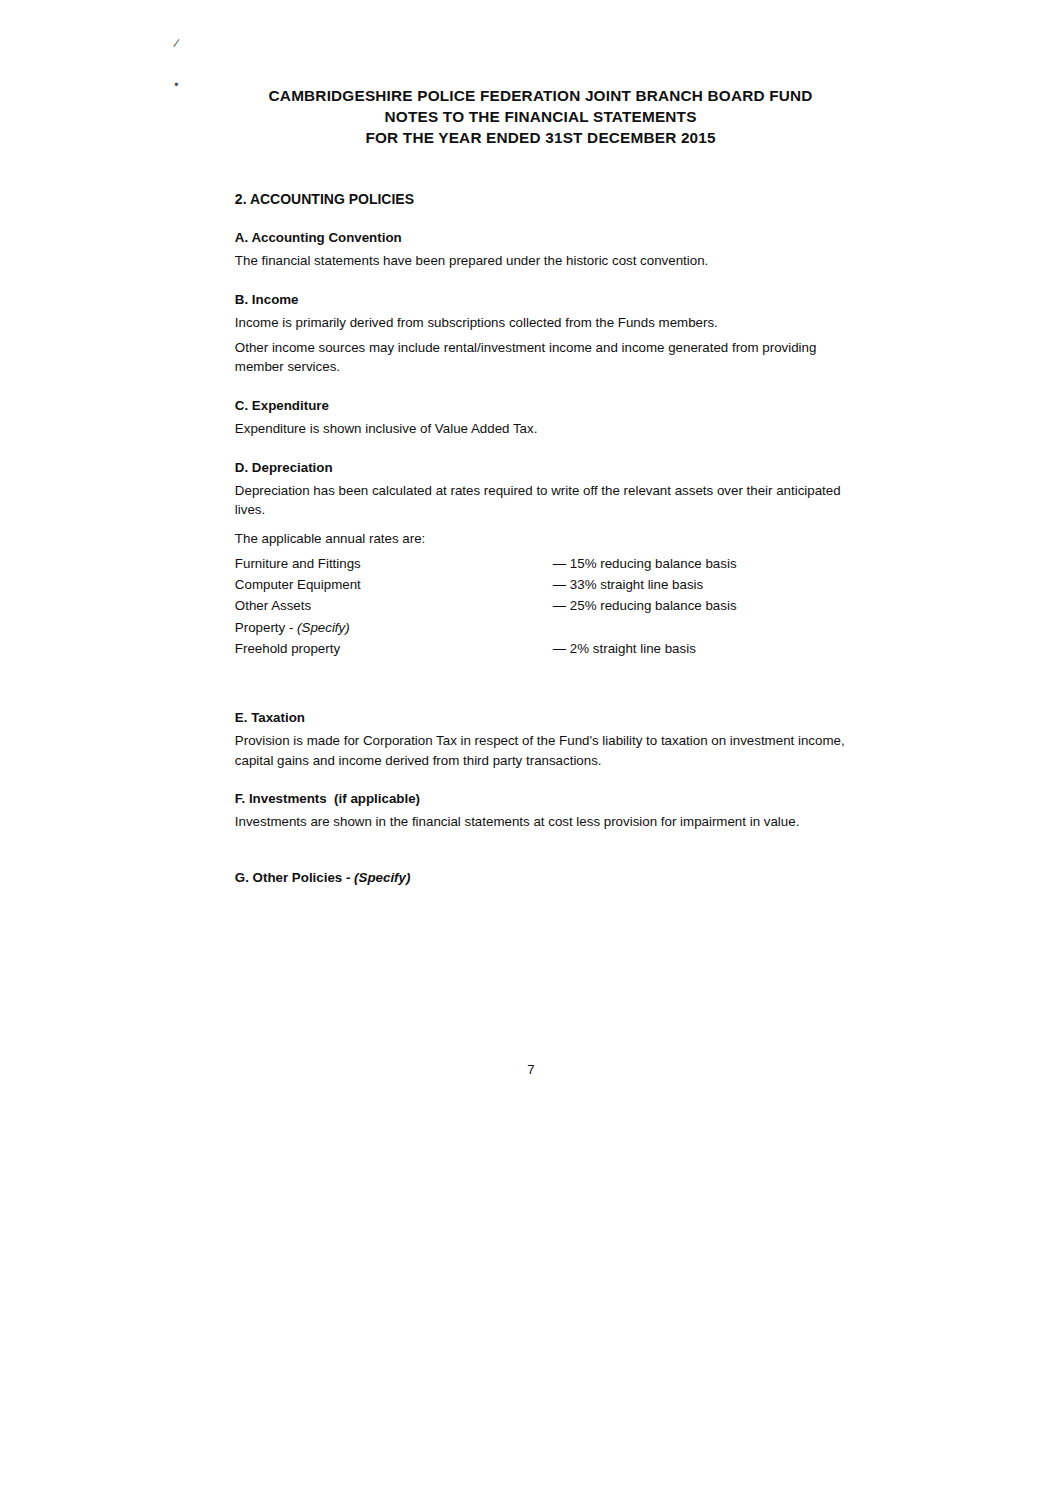/ •
CAMBRIDGESHIRE POLICE FEDERATION JOINT BRANCH BOARD FUND
NOTES TO THE FINANCIAL STATEMENTS
FOR THE YEAR ENDED 31ST DECEMBER 2015
2. ACCOUNTING POLICIES
A. Accounting Convention
The financial statements have been prepared under the historic cost convention.
B. Income
Income is primarily derived from subscriptions collected from the Funds members.
Other income sources may include rental/investment income and income generated from providing member services.
C. Expenditure
Expenditure is shown inclusive of Value Added Tax.
D. Depreciation
Depreciation has been calculated at rates required to write off the relevant assets over their anticipated lives.
The applicable annual rates are:
| Furniture and Fittings | — 15% reducing balance basis |
| Computer Equipment | — 33% straight line basis |
| Other Assets | — 25% reducing balance basis |
| Property - (Specify) | |
| Freehold property | — 2% straight line basis |
E. Taxation
Provision is made for Corporation Tax in respect of the Fund's liability to taxation on investment income, capital gains and income derived from third party transactions.
F. Investments (if applicable)
Investments are shown in the financial statements at cost less provision for impairment in value.
G. Other Policies - (Specify)
7